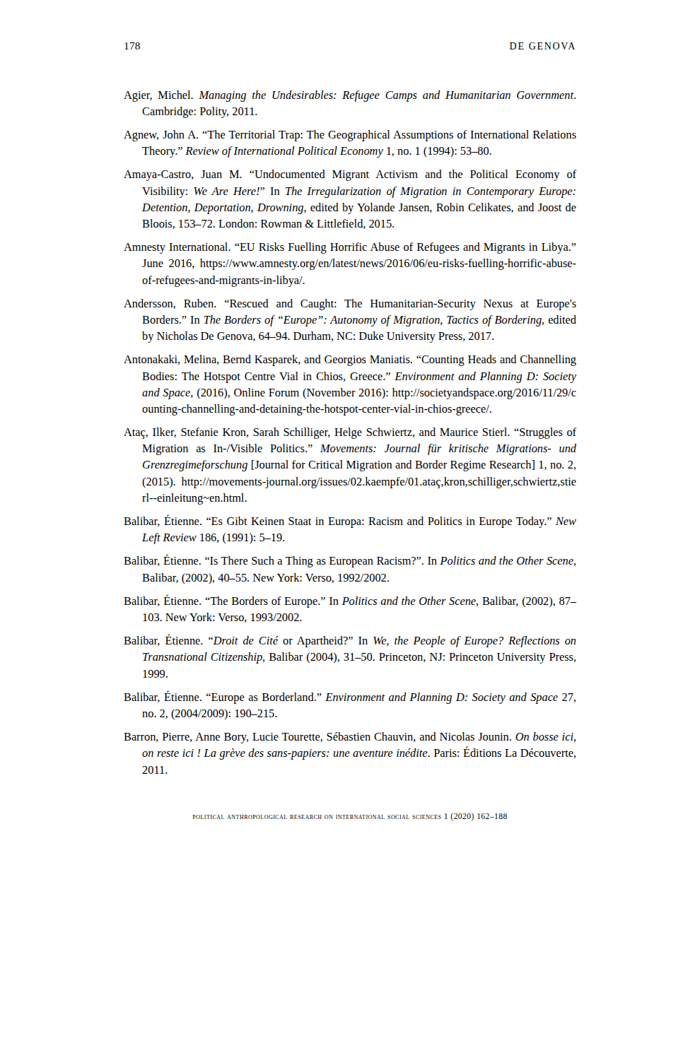178 De Genova
Agier, Michel. Managing the Undesirables: Refugee Camps and Humanitarian Government. Cambridge: Polity, 2011.
Agnew, John A. “The Territorial Trap: The Geographical Assumptions of International Relations Theory.” Review of International Political Economy 1, no. 1 (1994): 53–80.
Amaya-Castro, Juan M. “Undocumented Migrant Activism and the Political Economy of Visibility: We Are Here!” In The Irregularization of Migration in Contemporary Europe: Detention, Deportation, Drowning, edited by Yolande Jansen, Robin Celikates, and Joost de Bloois, 153–72. London: Rowman & Littlefield, 2015.
Amnesty International. “EU Risks Fuelling Horrific Abuse of Refugees and Migrants in Libya.” June 2016, https://www.amnesty.org/en/latest/news/2016/06/eu-risks-fuelling-horrific-abuse-of-refugees-and-migrants-in-libya/.
Andersson, Ruben. “Rescued and Caught: The Humanitarian-Security Nexus at Europe's Borders.” In The Borders of “Europe”: Autonomy of Migration, Tactics of Bordering, edited by Nicholas De Genova, 64–94. Durham, NC: Duke University Press, 2017.
Antonakaki, Melina, Bernd Kasparek, and Georgios Maniatis. “Counting Heads and Channelling Bodies: The Hotspot Centre Vial in Chios, Greece.” Environment and Planning D: Society and Space, (2016), Online Forum (November 2016): http://societyandspace.org/2016/11/29/counting-channelling-and-detaining-the-hotspot-center-vial-in-chios-greece/.
Ataç, Ilker, Stefanie Kron, Sarah Schilliger, Helge Schwiertz, and Maurice Stierl. “Struggles of Migration as In-/Visible Politics.” Movements: Journal für kritische Migrations- und Grenzregimeforschung [Journal for Critical Migration and Border Regime Research] 1, no. 2, (2015). http://movements-journal.org/issues/02.kaempfe/01.ataç,kron,schilliger,schwiertz,stierl--einleitung~en.html.
Balibar, Étienne. “Es Gibt Keinen Staat in Europa: Racism and Politics in Europe Today.” New Left Review 186, (1991): 5–19.
Balibar, Étienne. “Is There Such a Thing as European Racism?”. In Politics and the Other Scene, Balibar, (2002), 40–55. New York: Verso, 1992/2002.
Balibar, Étienne. “The Borders of Europe.” In Politics and the Other Scene, Balibar, (2002), 87–103. New York: Verso, 1993/2002.
Balibar, Étienne. “Droit de Cité or Apartheid?” In We, the People of Europe? Reflections on Transnational Citizenship, Balibar (2004), 31–50. Princeton, NJ: Princeton University Press, 1999.
Balibar, Étienne. “Europe as Borderland.” Environment and Planning D: Society and Space 27, no. 2, (2004/2009): 190–215.
Barron, Pierre, Anne Bory, Lucie Tourette, Sébastien Chauvin, and Nicolas Jounin. On bosse ici, on reste ici ! La grève des sans-papiers: une aventure inédite. Paris: Éditions La Découverte, 2011.
Political Anthropological Research on International Social Sciences 1 (2020) 162–188